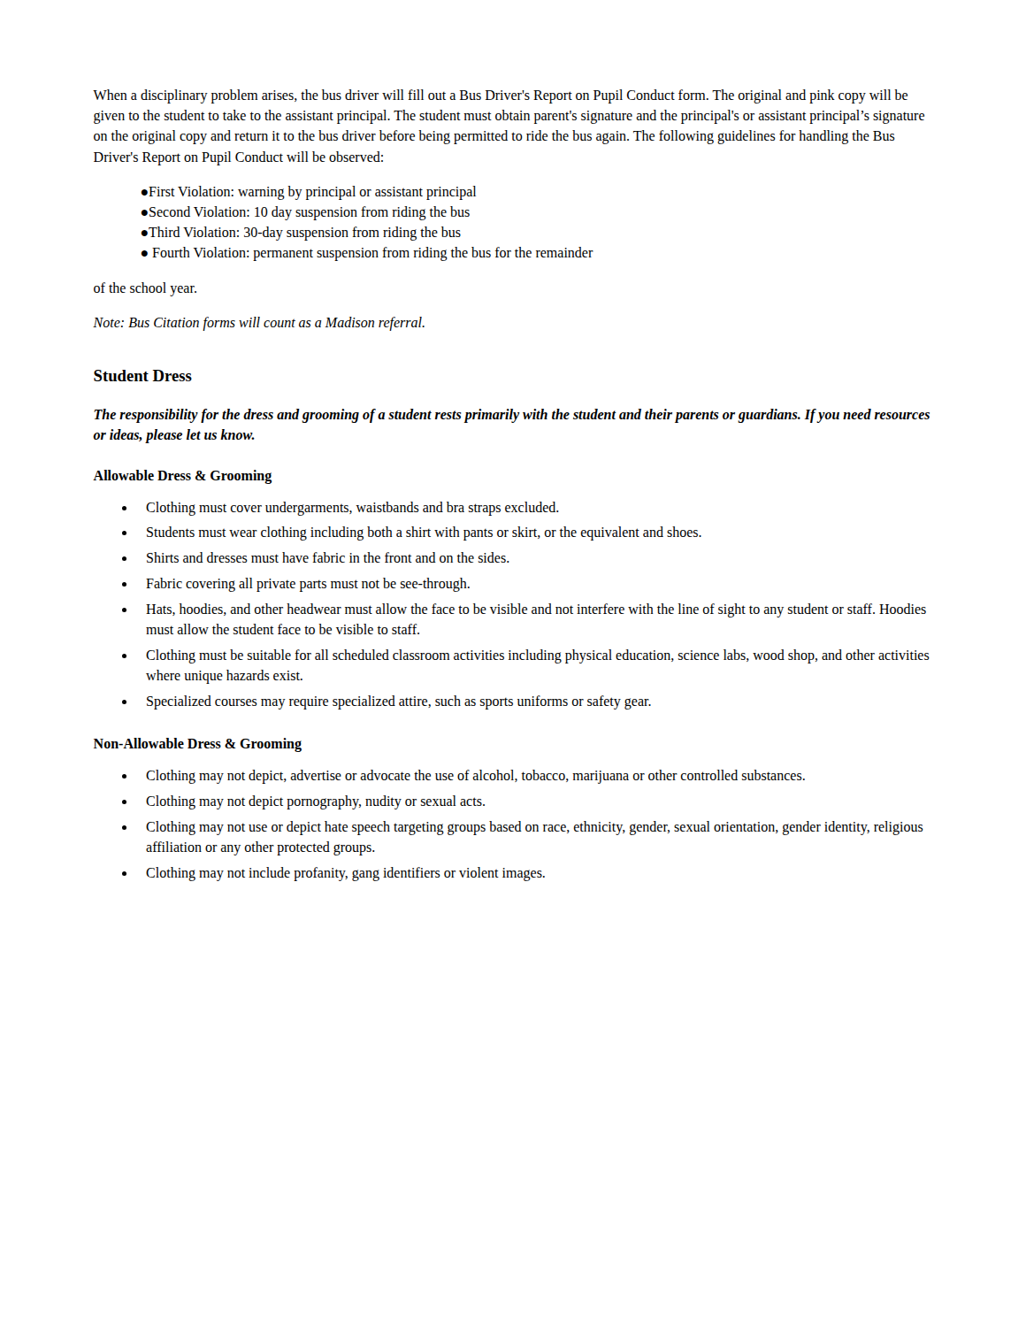When a disciplinary problem arises, the bus driver will fill out a Bus Driver's Report on Pupil Conduct form. The original and pink copy will be given to the student to take to the assistant principal. The student must obtain parent's signature and the principal's or assistant principal’s signature on the original copy and return it to the bus driver before being permitted to ride the bus again. The following guidelines for handling the Bus Driver's Report on Pupil Conduct will be observed:
●First Violation: warning by principal or assistant principal
●Second Violation: 10 day suspension from riding the bus
●Third Violation: 30-day suspension from riding the bus
● Fourth Violation: permanent suspension from riding the bus for the remainder
of the school year.
Note: Bus Citation forms will count as a Madison referral.
Student Dress
The responsibility for the dress and grooming of a student rests primarily with the student and their parents or guardians. If you need resources or ideas, please let us know.
Allowable Dress & Grooming
Clothing must cover undergarments, waistbands and bra straps excluded.
Students must wear clothing including both a shirt with pants or skirt, or the equivalent and shoes.
Shirts and dresses must have fabric in the front and on the sides.
Fabric covering all private parts must not be see-through.
Hats, hoodies, and other headwear must allow the face to be visible and not interfere with the line of sight to any student or staff. Hoodies must allow the student face to be visible to staff.
Clothing must be suitable for all scheduled classroom activities including physical education, science labs, wood shop, and other activities where unique hazards exist.
Specialized courses may require specialized attire, such as sports uniforms or safety gear.
Non-Allowable Dress & Grooming
Clothing may not depict, advertise or advocate the use of alcohol, tobacco, marijuana or other controlled substances.
Clothing may not depict pornography, nudity or sexual acts.
Clothing may not use or depict hate speech targeting groups based on race, ethnicity, gender, sexual orientation, gender identity, religious affiliation or any other protected groups.
Clothing may not include profanity, gang identifiers or violent images.